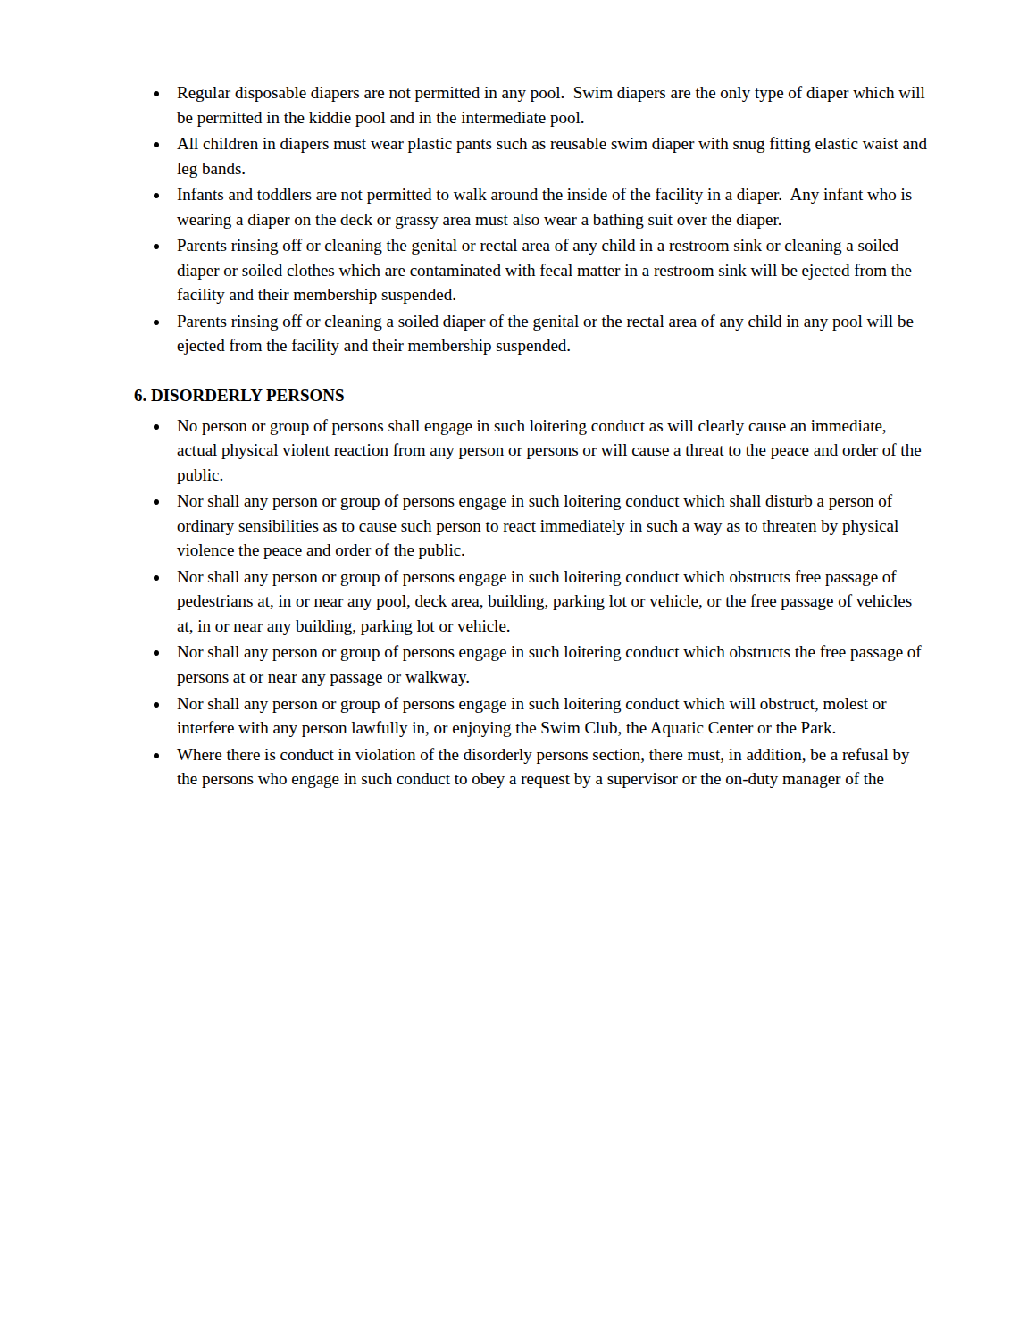Regular disposable diapers are not permitted in any pool. Swim diapers are the only type of diaper which will be permitted in the kiddie pool and in the intermediate pool.
All children in diapers must wear plastic pants such as reusable swim diaper with snug fitting elastic waist and leg bands.
Infants and toddlers are not permitted to walk around the inside of the facility in a diaper. Any infant who is wearing a diaper on the deck or grassy area must also wear a bathing suit over the diaper.
Parents rinsing off or cleaning the genital or rectal area of any child in a restroom sink or cleaning a soiled diaper or soiled clothes which are contaminated with fecal matter in a restroom sink will be ejected from the facility and their membership suspended.
Parents rinsing off or cleaning a soiled diaper of the genital or the rectal area of any child in any pool will be ejected from the facility and their membership suspended.
6. DISORDERLY PERSONS
No person or group of persons shall engage in such loitering conduct as will clearly cause an immediate, actual physical violent reaction from any person or persons or will cause a threat to the peace and order of the public.
Nor shall any person or group of persons engage in such loitering conduct which shall disturb a person of ordinary sensibilities as to cause such person to react immediately in such a way as to threaten by physical violence the peace and order of the public.
Nor shall any person or group of persons engage in such loitering conduct which obstructs free passage of pedestrians at, in or near any pool, deck area, building, parking lot or vehicle, or the free passage of vehicles at, in or near any building, parking lot or vehicle.
Nor shall any person or group of persons engage in such loitering conduct which obstructs the free passage of persons at or near any passage or walkway.
Nor shall any person or group of persons engage in such loitering conduct which will obstruct, molest or interfere with any person lawfully in, or enjoying the Swim Club, the Aquatic Center or the Park.
Where there is conduct in violation of the disorderly persons section, there must, in addition, be a refusal by the persons who engage in such conduct to obey a request by a supervisor or the on-duty manager of the